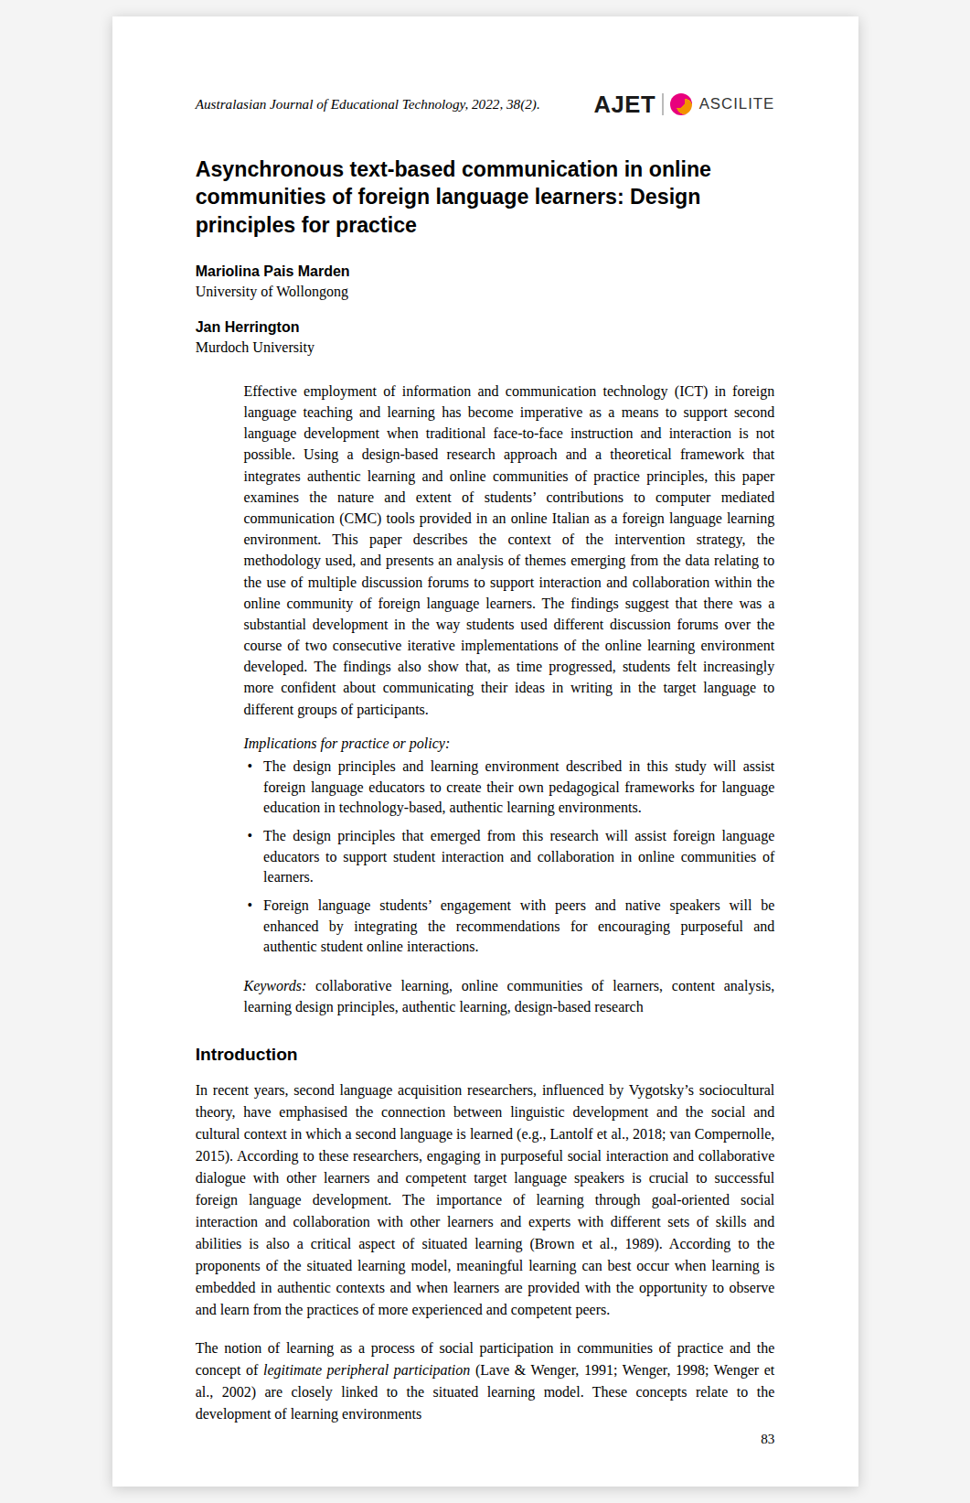Australasian Journal of Educational Technology, 2022, 38(2).
AJET ASCILITE
Asynchronous text-based communication in online communities of foreign language learners: Design principles for practice
Mariolina Pais Marden
University of Wollongong
Jan Herrington
Murdoch University
Effective employment of information and communication technology (ICT) in foreign language teaching and learning has become imperative as a means to support second language development when traditional face-to-face instruction and interaction is not possible. Using a design-based research approach and a theoretical framework that integrates authentic learning and online communities of practice principles, this paper examines the nature and extent of students’ contributions to computer mediated communication (CMC) tools provided in an online Italian as a foreign language learning environment. This paper describes the context of the intervention strategy, the methodology used, and presents an analysis of themes emerging from the data relating to the use of multiple discussion forums to support interaction and collaboration within the online community of foreign language learners. The findings suggest that there was a substantial development in the way students used different discussion forums over the course of two consecutive iterative implementations of the online learning environment developed. The findings also show that, as time progressed, students felt increasingly more confident about communicating their ideas in writing in the target language to different groups of participants.
Implications for practice or policy:
The design principles and learning environment described in this study will assist foreign language educators to create their own pedagogical frameworks for language education in technology-based, authentic learning environments.
The design principles that emerged from this research will assist foreign language educators to support student interaction and collaboration in online communities of learners.
Foreign language students’ engagement with peers and native speakers will be enhanced by integrating the recommendations for encouraging purposeful and authentic student online interactions.
Keywords: collaborative learning, online communities of learners, content analysis, learning design principles, authentic learning, design-based research
Introduction
In recent years, second language acquisition researchers, influenced by Vygotsky’s sociocultural theory, have emphasised the connection between linguistic development and the social and cultural context in which a second language is learned (e.g., Lantolf et al., 2018; van Compernolle, 2015). According to these researchers, engaging in purposeful social interaction and collaborative dialogue with other learners and competent target language speakers is crucial to successful foreign language development. The importance of learning through goal-oriented social interaction and collaboration with other learners and experts with different sets of skills and abilities is also a critical aspect of situated learning (Brown et al., 1989). According to the proponents of the situated learning model, meaningful learning can best occur when learning is embedded in authentic contexts and when learners are provided with the opportunity to observe and learn from the practices of more experienced and competent peers.
The notion of learning as a process of social participation in communities of practice and the concept of legitimate peripheral participation (Lave & Wenger, 1991; Wenger, 1998; Wenger et al., 2002) are closely linked to the situated learning model. These concepts relate to the development of learning environments
83